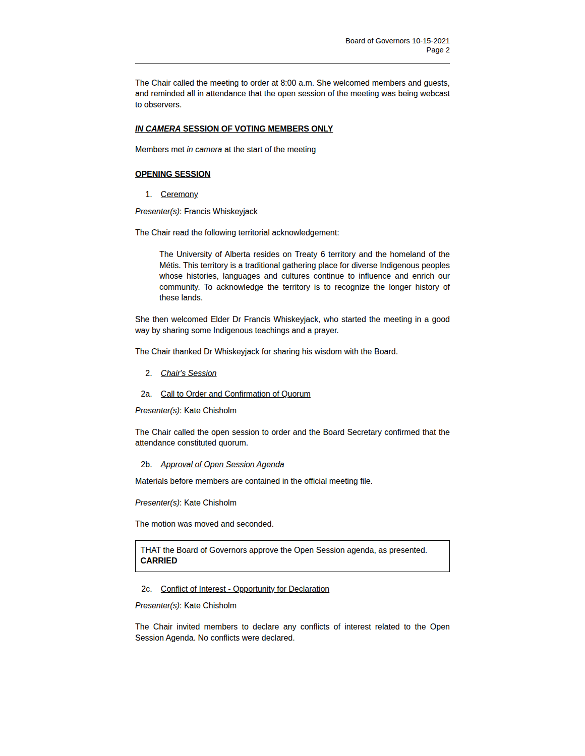Board of Governors 10-15-2021
Page 2
The Chair called the meeting to order at 8:00 a.m. She welcomed members and guests, and reminded all in attendance that the open session of the meeting was being webcast to observers.
IN CAMERA SESSION OF VOTING MEMBERS ONLY
Members met in camera at the start of the meeting
OPENING SESSION
1.
Ceremony
Presenter(s): Francis Whiskeyjack
The Chair read the following territorial acknowledgement:
The University of Alberta resides on Treaty 6 territory and the homeland of the Métis. This territory is a traditional gathering place for diverse Indigenous peoples whose histories, languages and cultures continue to influence and enrich our community. To acknowledge the territory is to recognize the longer history of these lands.
She then welcomed Elder Dr Francis Whiskeyjack, who started the meeting in a good way by sharing some Indigenous teachings and a prayer.
The Chair thanked Dr Whiskeyjack for sharing his wisdom with the Board.
2.
Chair's Session
2a.
Call to Order and Confirmation of Quorum
Presenter(s): Kate Chisholm
The Chair called the open session to order and the Board Secretary confirmed that the attendance constituted quorum.
2b.
Approval of Open Session Agenda
Materials before members are contained in the official meeting file.
Presenter(s): Kate Chisholm
The motion was moved and seconded.
THAT the Board of Governors approve the Open Session agenda, as presented.
CARRIED
2c.
Conflict of Interest - Opportunity for Declaration
Presenter(s): Kate Chisholm
The Chair invited members to declare any conflicts of interest related to the Open Session Agenda. No conflicts were declared.